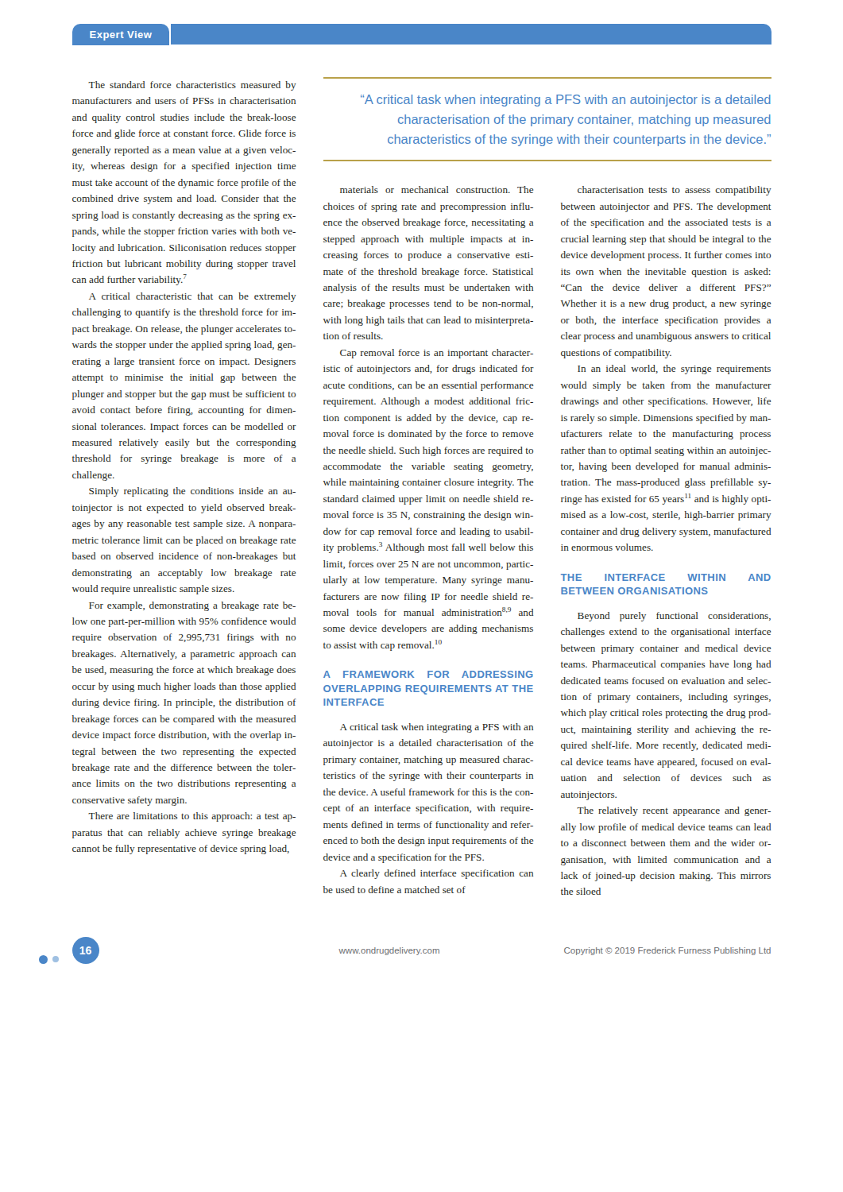Expert View
The standard force characteristics measured by manufacturers and users of PFSs in characterisation and quality control studies include the break-loose force and glide force at constant force. Glide force is generally reported as a mean value at a given velocity, whereas design for a specified injection time must take account of the dynamic force profile of the combined drive system and load. Consider that the spring load is constantly decreasing as the spring expands, while the stopper friction varies with both velocity and lubrication. Siliconisation reduces stopper friction but lubricant mobility during stopper travel can add further variability.7
A critical characteristic that can be extremely challenging to quantify is the threshold force for impact breakage. On release, the plunger accelerates towards the stopper under the applied spring load, generating a large transient force on impact. Designers attempt to minimise the initial gap between the plunger and stopper but the gap must be sufficient to avoid contact before firing, accounting for dimensional tolerances. Impact forces can be modelled or measured relatively easily but the corresponding threshold for syringe breakage is more of a challenge.
Simply replicating the conditions inside an autoinjector is not expected to yield observed breakages by any reasonable test sample size. A nonparametric tolerance limit can be placed on breakage rate based on observed incidence of non-breakages but demonstrating an acceptably low breakage rate would require unrealistic sample sizes.
For example, demonstrating a breakage rate below one part-per-million with 95% confidence would require observation of 2,995,731 firings with no breakages. Alternatively, a parametric approach can be used, measuring the force at which breakage does occur by using much higher loads than those applied during device firing. In principle, the distribution of breakage forces can be compared with the measured device impact force distribution, with the overlap integral between the two representing the expected breakage rate and the difference between the tolerance limits on the two distributions representing a conservative safety margin.
There are limitations to this approach: a test apparatus that can reliably achieve syringe breakage cannot be fully representative of device spring load,
“A critical task when integrating a PFS with an autoinjector is a detailed characterisation of the primary container, matching up measured characteristics of the syringe with their counterparts in the device.”
materials or mechanical construction. The choices of spring rate and precompression influence the observed breakage force, necessitating a stepped approach with multiple impacts at increasing forces to produce a conservative estimate of the threshold breakage force. Statistical analysis of the results must be undertaken with care; breakage processes tend to be non-normal, with long high tails that can lead to misinterpretation of results.
Cap removal force is an important characteristic of autoinjectors and, for drugs indicated for acute conditions, can be an essential performance requirement. Although a modest additional friction component is added by the device, cap removal force is dominated by the force to remove the needle shield. Such high forces are required to accommodate the variable seating geometry, while maintaining container closure integrity. The standard claimed upper limit on needle shield removal force is 35 N, constraining the design window for cap removal force and leading to usability problems.3 Although most fall well below this limit, forces over 25 N are not uncommon, particularly at low temperature. Many syringe manufacturers are now filing IP for needle shield removal tools for manual administration8,9 and some device developers are adding mechanisms to assist with cap removal.10
A framework for addressing overlapping requirements at the interface
A critical task when integrating a PFS with an autoinjector is a detailed characterisation of the primary container, matching up measured characteristics of the syringe with their counterparts in the device. A useful framework for this is the concept of an interface specification, with requirements defined in terms of functionality and referenced to both the design input requirements of the device and a specification for the PFS.
A clearly defined interface specification can be used to define a matched set of
characterisation tests to assess compatibility between autoinjector and PFS. The development of the specification and the associated tests is a crucial learning step that should be integral to the device development process. It further comes into its own when the inevitable question is asked: “Can the device deliver a different PFS?” Whether it is a new drug product, a new syringe or both, the interface specification provides a clear process and unambiguous answers to critical questions of compatibility.
In an ideal world, the syringe requirements would simply be taken from the manufacturer drawings and other specifications. However, life is rarely so simple. Dimensions specified by manufacturers relate to the manufacturing process rather than to optimal seating within an autoinjector, having been developed for manual administration. The mass-produced glass prefillable syringe has existed for 65 years11 and is highly optimised as a low-cost, sterile, high-barrier primary container and drug delivery system, manufactured in enormous volumes.
The interface within and between organisations
Beyond purely functional considerations, challenges extend to the organisational interface between primary container and medical device teams. Pharmaceutical companies have long had dedicated teams focused on evaluation and selection of primary containers, including syringes, which play critical roles protecting the drug product, maintaining sterility and achieving the required shelf-life. More recently, dedicated medical device teams have appeared, focused on evaluation and selection of devices such as autoinjectors.
The relatively recent appearance and generally low profile of medical device teams can lead to a disconnect between them and the wider organisation, with limited communication and a lack of joined-up decision making. This mirrors the siloed
16
www.ondrugdelivery.com
Copyright © 2019 Frederick Furness Publishing Ltd